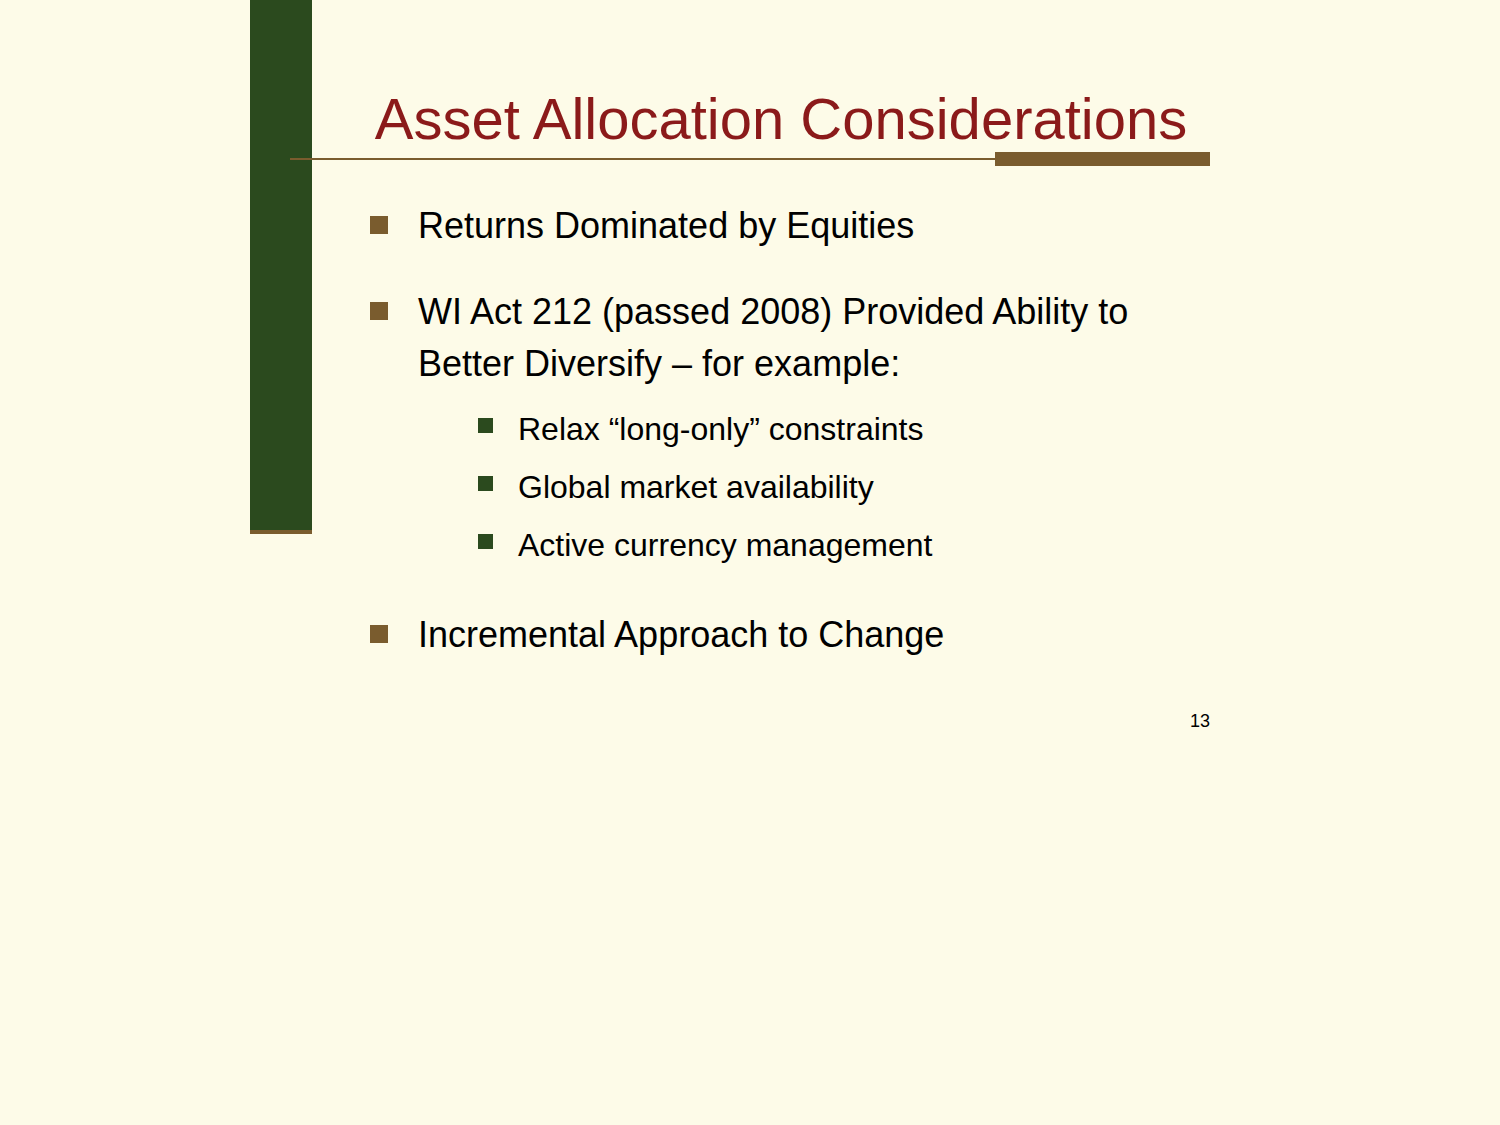Asset Allocation Considerations
Returns Dominated by Equities
WI Act 212 (passed 2008) Provided Ability to Better Diversify – for example:
Relax “long-only” constraints
Global market availability
Active currency management
Incremental Approach to Change
13